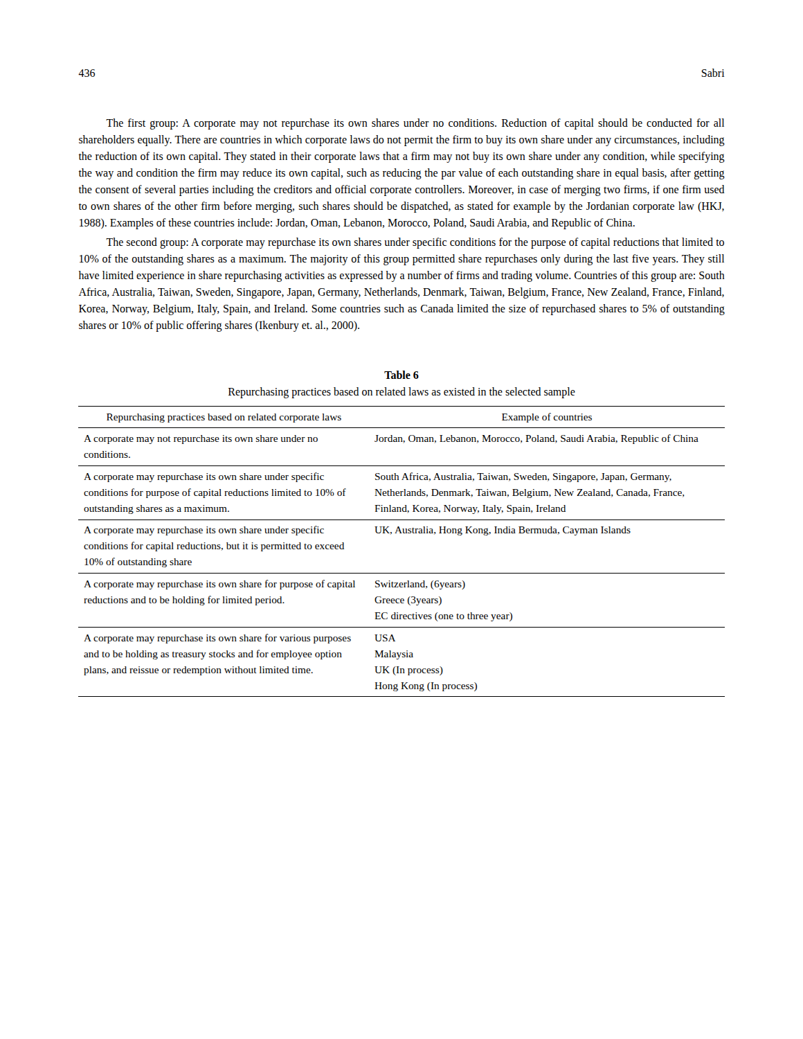436 Sabri
The first group: A corporate may not repurchase its own shares under no conditions. Reduction of capital should be conducted for all shareholders equally. There are countries in which corporate laws do not permit the firm to buy its own share under any circumstances, including the reduction of its own capital. They stated in their corporate laws that a firm may not buy its own share under any condition, while specifying the way and condition the firm may reduce its own capital, such as reducing the par value of each outstanding share in equal basis, after getting the consent of several parties including the creditors and official corporate controllers. Moreover, in case of merging two firms, if one firm used to own shares of the other firm before merging, such shares should be dispatched, as stated for example by the Jordanian corporate law (HKJ, 1988). Examples of these countries include: Jordan, Oman, Lebanon, Morocco, Poland, Saudi Arabia, and Republic of China.
The second group: A corporate may repurchase its own shares under specific conditions for the purpose of capital reductions that limited to 10% of the outstanding shares as a maximum. The majority of this group permitted share repurchases only during the last five years. They still have limited experience in share repurchasing activities as expressed by a number of firms and trading volume. Countries of this group are: South Africa, Australia, Taiwan, Sweden, Singapore, Japan, Germany, Netherlands, Denmark, Taiwan, Belgium, France, New Zealand, France, Finland, Korea, Norway, Belgium, Italy, Spain, and Ireland. Some countries such as Canada limited the size of repurchased shares to 5% of outstanding shares or 10% of public offering shares (Ikenbury et. al., 2000).
Table 6 Repurchasing practices based on related laws as existed in the selected sample
| Repurchasing practices based on related corporate laws | Example of countries |
| --- | --- |
| A corporate may not repurchase its own share under no conditions. | Jordan, Oman, Lebanon, Morocco, Poland, Saudi Arabia, Republic of China |
| A corporate may repurchase its own share under specific conditions for purpose of capital reductions limited to 10% of outstanding shares as a maximum. | South Africa, Australia, Taiwan, Sweden, Singapore, Japan, Germany, Netherlands, Denmark, Taiwan, Belgium, New Zealand, Canada, France, Finland, Korea, Norway, Italy, Spain, Ireland |
| A corporate may repurchase its own share under specific conditions for capital reductions, but it is permitted to exceed 10% of outstanding share | UK, Australia, Hong Kong, India Bermuda, Cayman Islands |
| A corporate may repurchase its own share for purpose of capital reductions and to be holding for limited period. | Switzerland, (6years) Greece (3years) EC directives (one to three year) |
| A corporate may repurchase its own share for various purposes and to be holding as treasury stocks and for employee option plans, and reissue or redemption without limited time. | USA Malaysia UK (In process) Hong Kong (In process) |